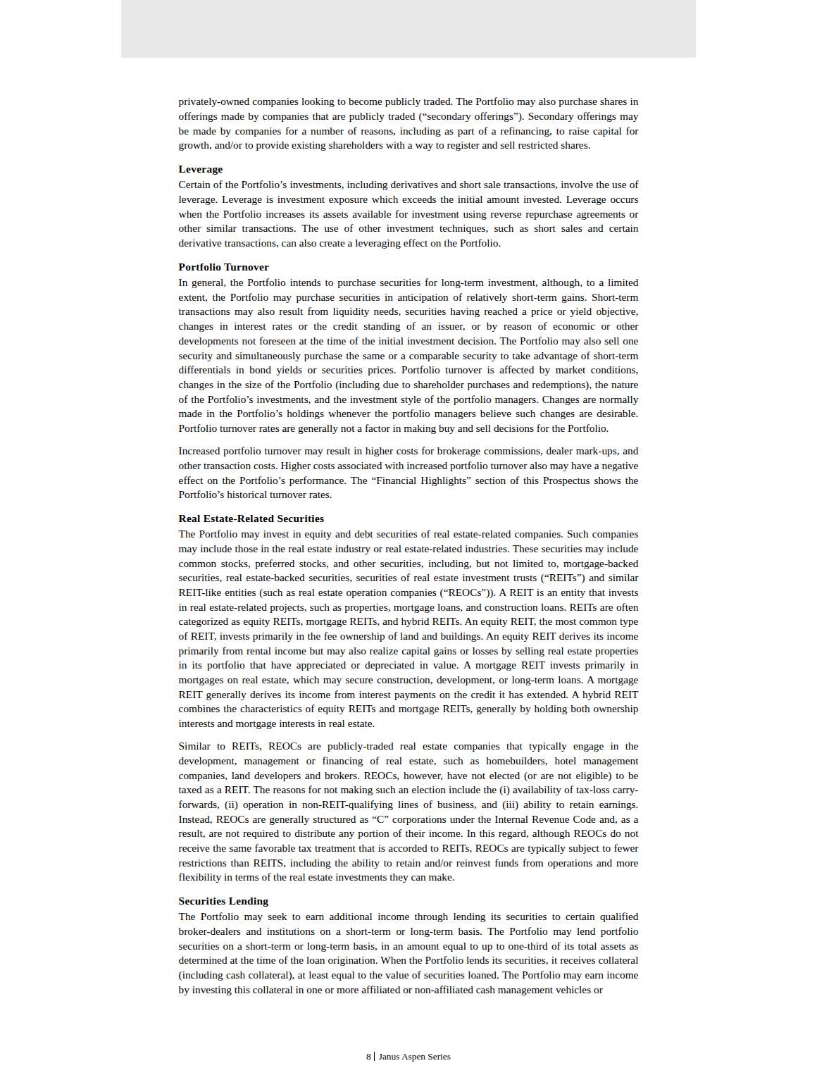privately-owned companies looking to become publicly traded. The Portfolio may also purchase shares in offerings made by companies that are publicly traded (“secondary offerings”). Secondary offerings may be made by companies for a number of reasons, including as part of a refinancing, to raise capital for growth, and/or to provide existing shareholders with a way to register and sell restricted shares.
Leverage
Certain of the Portfolio’s investments, including derivatives and short sale transactions, involve the use of leverage. Leverage is investment exposure which exceeds the initial amount invested. Leverage occurs when the Portfolio increases its assets available for investment using reverse repurchase agreements or other similar transactions. The use of other investment techniques, such as short sales and certain derivative transactions, can also create a leveraging effect on the Portfolio.
Portfolio Turnover
In general, the Portfolio intends to purchase securities for long-term investment, although, to a limited extent, the Portfolio may purchase securities in anticipation of relatively short-term gains. Short-term transactions may also result from liquidity needs, securities having reached a price or yield objective, changes in interest rates or the credit standing of an issuer, or by reason of economic or other developments not foreseen at the time of the initial investment decision. The Portfolio may also sell one security and simultaneously purchase the same or a comparable security to take advantage of short-term differentials in bond yields or securities prices. Portfolio turnover is affected by market conditions, changes in the size of the Portfolio (including due to shareholder purchases and redemptions), the nature of the Portfolio’s investments, and the investment style of the portfolio managers. Changes are normally made in the Portfolio’s holdings whenever the portfolio managers believe such changes are desirable. Portfolio turnover rates are generally not a factor in making buy and sell decisions for the Portfolio.
Increased portfolio turnover may result in higher costs for brokerage commissions, dealer mark-ups, and other transaction costs. Higher costs associated with increased portfolio turnover also may have a negative effect on the Portfolio’s performance. The “Financial Highlights” section of this Prospectus shows the Portfolio’s historical turnover rates.
Real Estate-Related Securities
The Portfolio may invest in equity and debt securities of real estate-related companies. Such companies may include those in the real estate industry or real estate-related industries. These securities may include common stocks, preferred stocks, and other securities, including, but not limited to, mortgage-backed securities, real estate-backed securities, securities of real estate investment trusts (“REITs”) and similar REIT-like entities (such as real estate operation companies (“REOCs”)). A REIT is an entity that invests in real estate-related projects, such as properties, mortgage loans, and construction loans. REITs are often categorized as equity REITs, mortgage REITs, and hybrid REITs. An equity REIT, the most common type of REIT, invests primarily in the fee ownership of land and buildings. An equity REIT derives its income primarily from rental income but may also realize capital gains or losses by selling real estate properties in its portfolio that have appreciated or depreciated in value. A mortgage REIT invests primarily in mortgages on real estate, which may secure construction, development, or long-term loans. A mortgage REIT generally derives its income from interest payments on the credit it has extended. A hybrid REIT combines the characteristics of equity REITs and mortgage REITs, generally by holding both ownership interests and mortgage interests in real estate.
Similar to REITs, REOCs are publicly-traded real estate companies that typically engage in the development, management or financing of real estate, such as homebuilders, hotel management companies, land developers and brokers. REOCs, however, have not elected (or are not eligible) to be taxed as a REIT. The reasons for not making such an election include the (i) availability of tax-loss carry-forwards, (ii) operation in non-REIT-qualifying lines of business, and (iii) ability to retain earnings. Instead, REOCs are generally structured as “C” corporations under the Internal Revenue Code and, as a result, are not required to distribute any portion of their income. In this regard, although REOCs do not receive the same favorable tax treatment that is accorded to REITs, REOCs are typically subject to fewer restrictions than REITS, including the ability to retain and/or reinvest funds from operations and more flexibility in terms of the real estate investments they can make.
Securities Lending
The Portfolio may seek to earn additional income through lending its securities to certain qualified broker-dealers and institutions on a short-term or long-term basis. The Portfolio may lend portfolio securities on a short-term or long-term basis, in an amount equal to up to one-third of its total assets as determined at the time of the loan origination. When the Portfolio lends its securities, it receives collateral (including cash collateral), at least equal to the value of securities loaned. The Portfolio may earn income by investing this collateral in one or more affiliated or non-affiliated cash management vehicles or
8 Janus Aspen Series